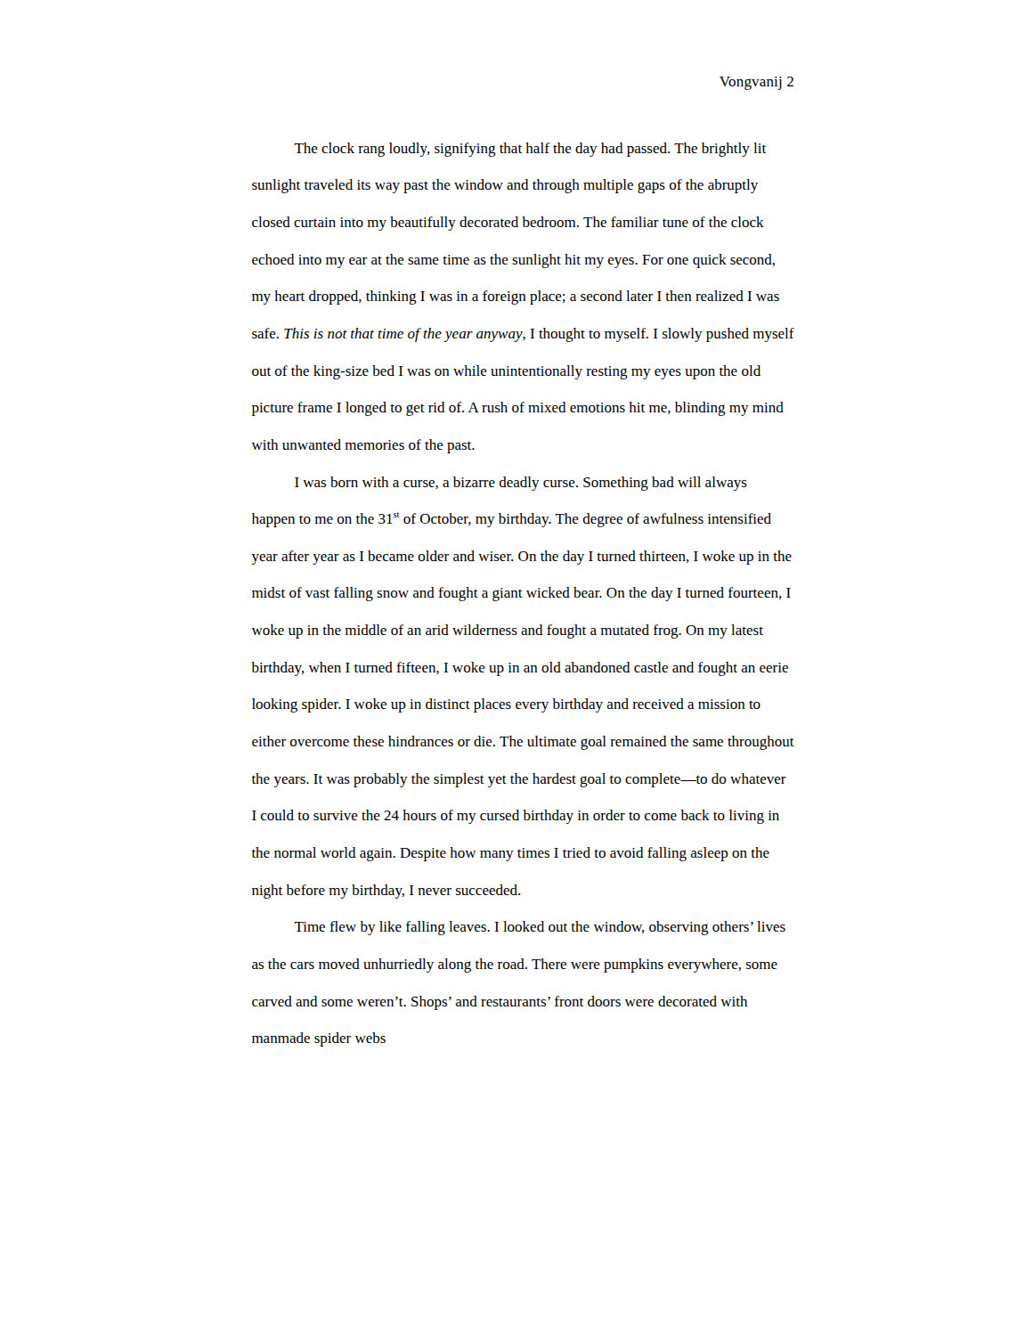Vongvanij 2
The clock rang loudly, signifying that half the day had passed. The brightly lit sunlight traveled its way past the window and through multiple gaps of the abruptly closed curtain into my beautifully decorated bedroom. The familiar tune of the clock echoed into my ear at the same time as the sunlight hit my eyes. For one quick second, my heart dropped, thinking I was in a foreign place; a second later I then realized I was safe. This is not that time of the year anyway, I thought to myself. I slowly pushed myself out of the king-size bed I was on while unintentionally resting my eyes upon the old picture frame I longed to get rid of. A rush of mixed emotions hit me, blinding my mind with unwanted memories of the past.
I was born with a curse, a bizarre deadly curse. Something bad will always happen to me on the 31st of October, my birthday. The degree of awfulness intensified year after year as I became older and wiser. On the day I turned thirteen, I woke up in the midst of vast falling snow and fought a giant wicked bear. On the day I turned fourteen, I woke up in the middle of an arid wilderness and fought a mutated frog. On my latest birthday, when I turned fifteen, I woke up in an old abandoned castle and fought an eerie looking spider. I woke up in distinct places every birthday and received a mission to either overcome these hindrances or die. The ultimate goal remained the same throughout the years. It was probably the simplest yet the hardest goal to complete—to do whatever I could to survive the 24 hours of my cursed birthday in order to come back to living in the normal world again. Despite how many times I tried to avoid falling asleep on the night before my birthday, I never succeeded.
Time flew by like falling leaves. I looked out the window, observing others’ lives as the cars moved unhurriedly along the road. There were pumpkins everywhere, some carved and some weren’t. Shops’ and restaurants’ front doors were decorated with manmade spider webs